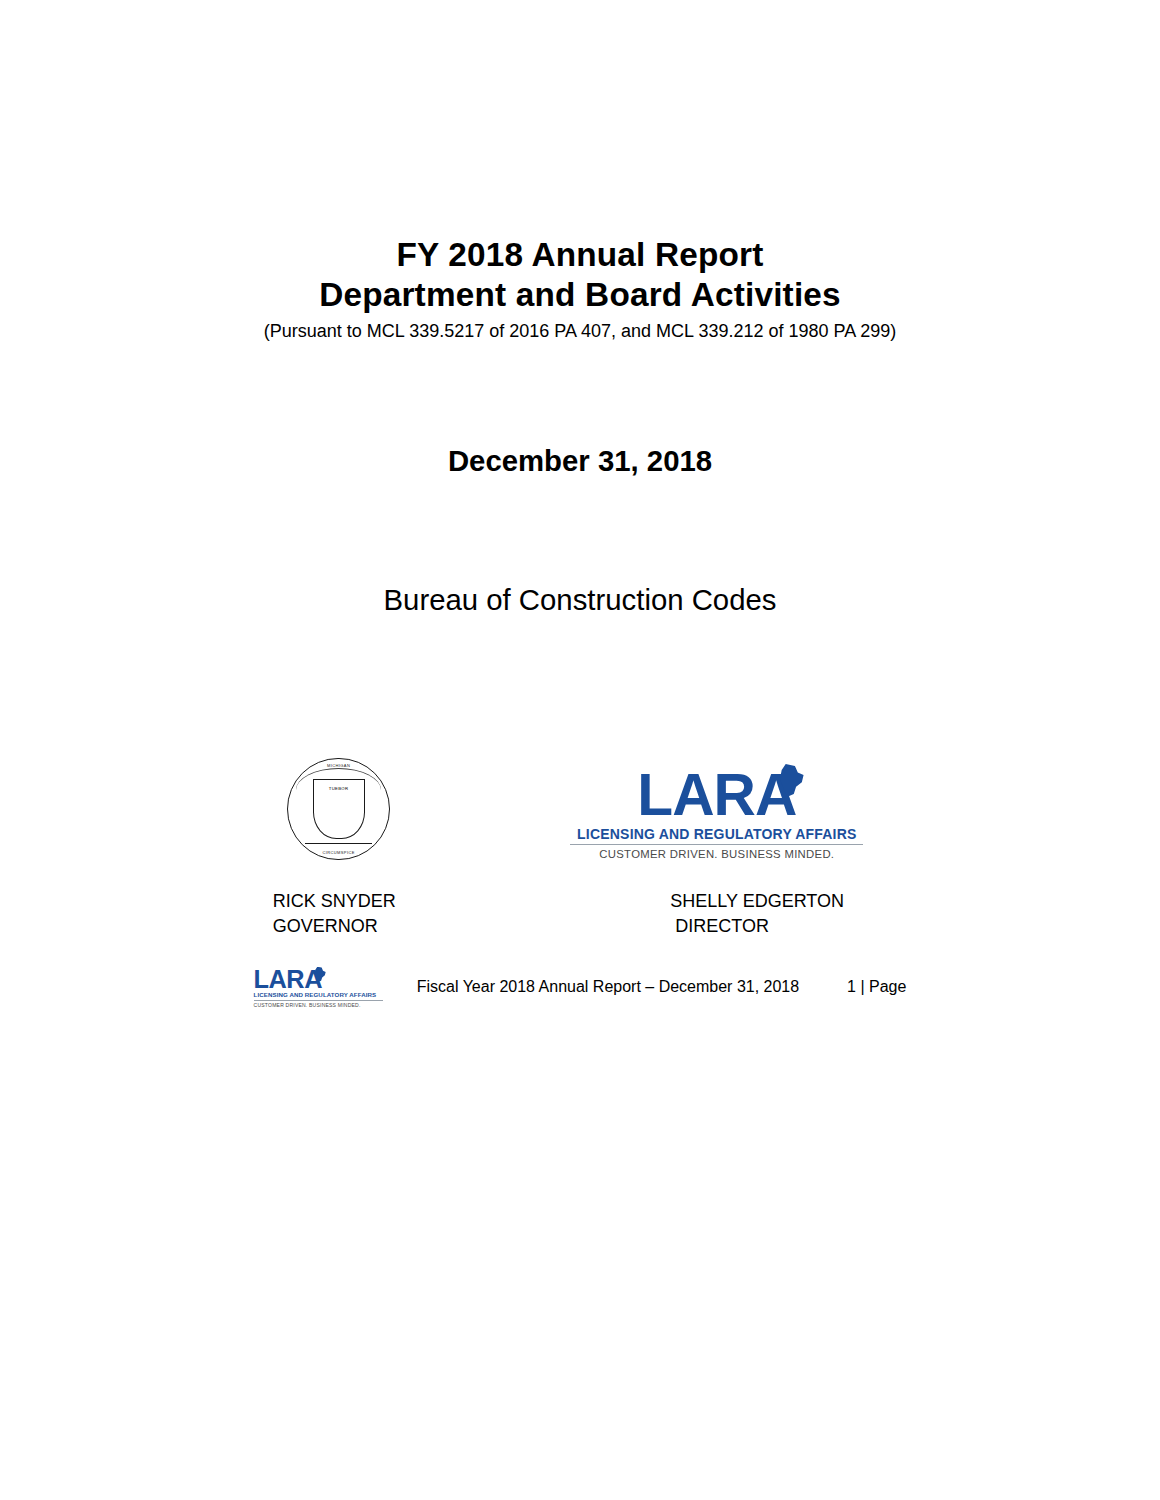FY 2018 Annual Report
Department and Board Activities
(Pursuant to MCL 339.5217 of 2016 PA 407, and MCL 339.212 of 1980 PA 299)
December 31, 2018
Bureau of Construction Codes
MICHIGAN
CIRCUMSPICE
LARA
LICENSING AND REGULATORY AFFAIRS
CUSTOMER DRIVEN. BUSINESS MINDED.
RICK SNYDER
GOVERNOR
SHELLY EDGERTON
DIRECTOR
LARA
LICENSING AND REGULATORY AFFAIRS
CUSTOMER DRIVEN. BUSINESS MINDED.
Fiscal Year 2018 Annual Report – December 31, 2018
1 | Page